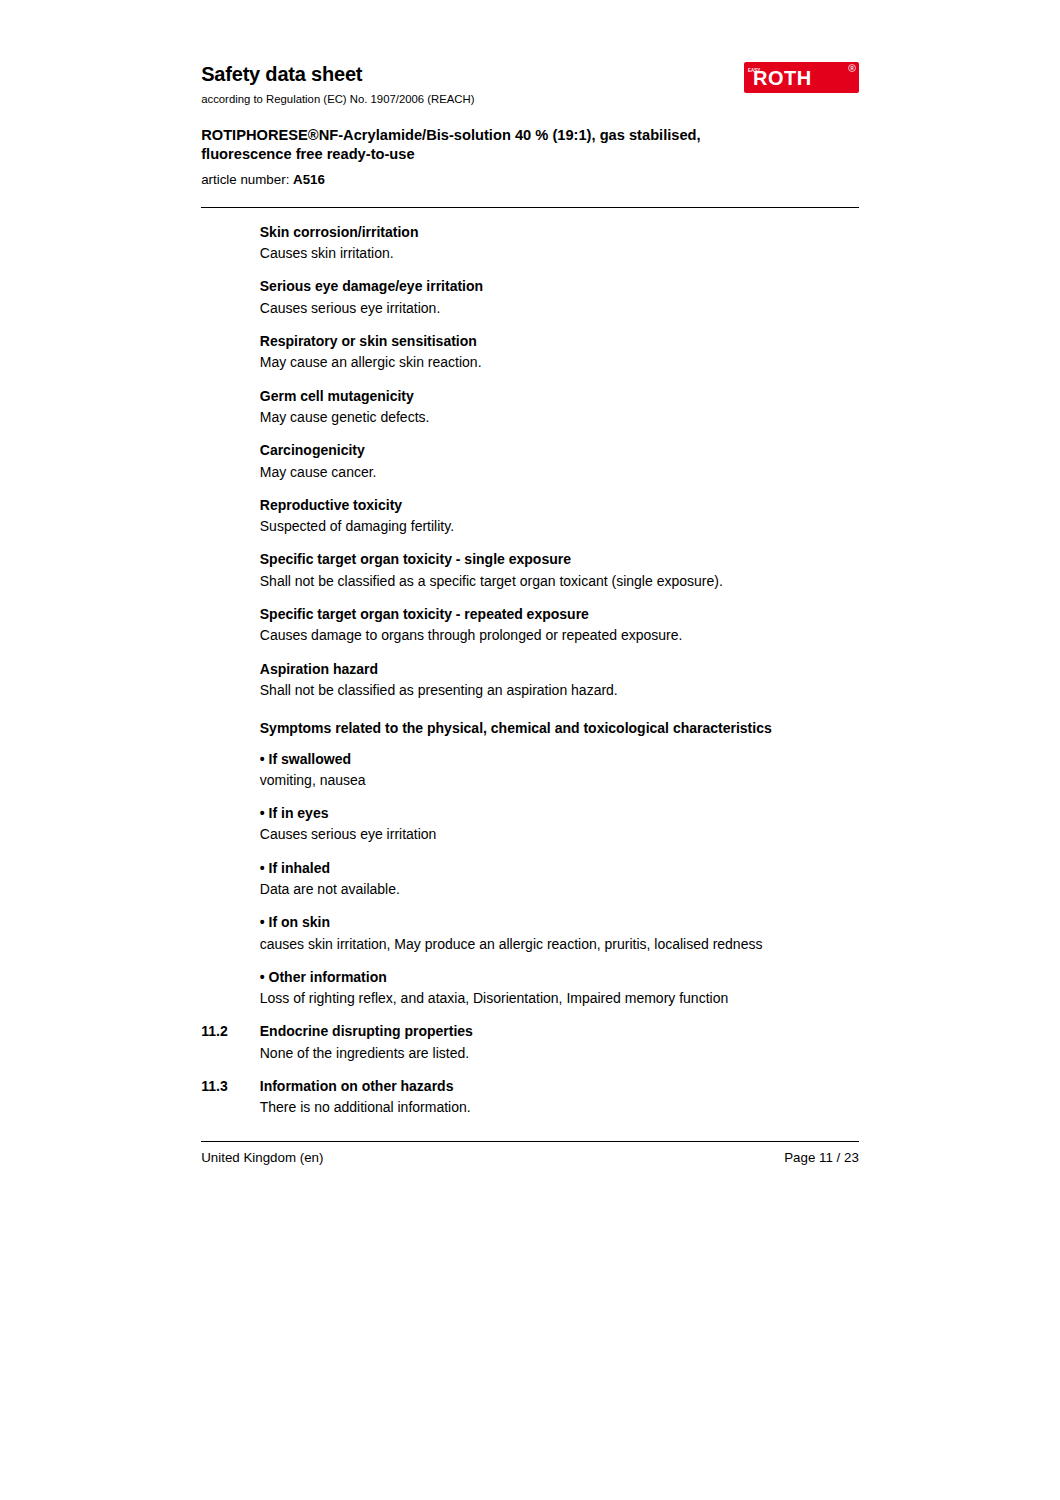Safety data sheet
according to Regulation (EC) No. 1907/2006 (REACH)
ROTIPHORESE®NF-Acrylamide/Bis-solution 40 % (19:1), gas stabilised,
fluorescence free ready-to-use
article number: A516
ROTH EASY R
Skin corrosion/irritation
Causes skin irritation.
Serious eye damage/eye irritation
Causes serious eye irritation.
Respiratory or skin sensitisation
May cause an allergic skin reaction.
Germ cell mutagenicity
May cause genetic defects.
Carcinogenicity
May cause cancer.
Reproductive toxicity
Suspected of damaging fertility.
Specific target organ toxicity - single exposure
Shall not be classified as a specific target organ toxicant (single exposure).
Specific target organ toxicity - repeated exposure
Causes damage to organs through prolonged or repeated exposure.
Aspiration hazard
Shall not be classified as presenting an aspiration hazard.
Symptoms related to the physical, chemical and toxicological characteristics
• If swallowed
vomiting, nausea
• If in eyes
Causes serious eye irritation
• If inhaled
Data are not available.
• If on skin
causes skin irritation, May produce an allergic reaction, pruritis, localised redness
• Other information
Loss of righting reflex, and ataxia, Disorientation, Impaired memory function
11.2
Endocrine disrupting properties
None of the ingredients are listed.
11.3
Information on other hazards
There is no additional information.
United Kingdom (en) Page 11 / 23